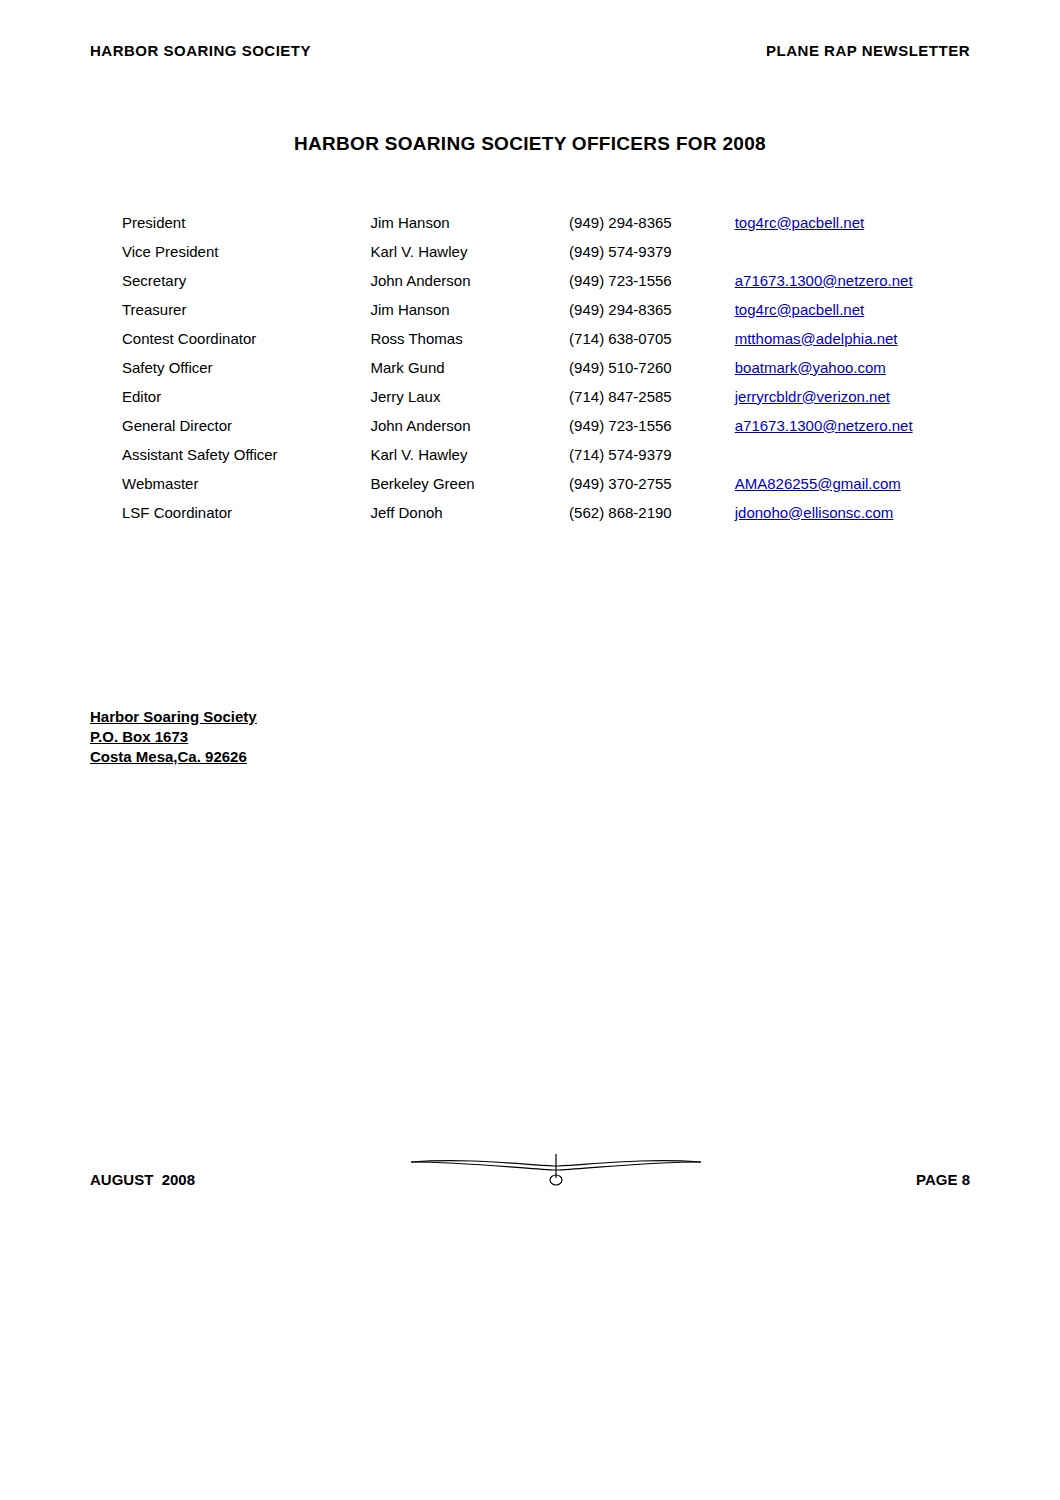HARBOR SOARING SOCIETY PLANE RAP NEWSLETTER
HARBOR SOARING SOCIETY OFFICERS FOR 2008
| President | Jim Hanson | (949) 294-8365 | tog4rc@pacbell.net |
| Vice President | Karl V. Hawley | (949) 574-9379 | |
| Secretary | John Anderson | (949) 723-1556 | a71673.1300@netzero.net |
| Treasurer | Jim Hanson | (949) 294-8365 | tog4rc@pacbell.net |
| Contest Coordinator | Ross Thomas | (714) 638-0705 | mtthomas@adelphia.net |
| Safety Officer | Mark Gund | (949) 510-7260 | boatmark@yahoo.com |
| Editor | Jerry Laux | (714) 847-2585 | jerryrcbldr@verizon.net |
| General Director | John Anderson | (949) 723-1556 | a71673.1300@netzero.net |
| Assistant Safety Officer | Karl V. Hawley | (714) 574-9379 | |
| Webmaster | Berkeley Green | (949) 370-2755 | AMA826255@gmail.com |
| LSF Coordinator | Jeff Donoh | (562) 868-2190 | jdonoho@ellisonsc.com |
Harbor Soaring Society
P.O. Box 1673
Costa Mesa,Ca. 92626
AUGUST 2008 PAGE 8